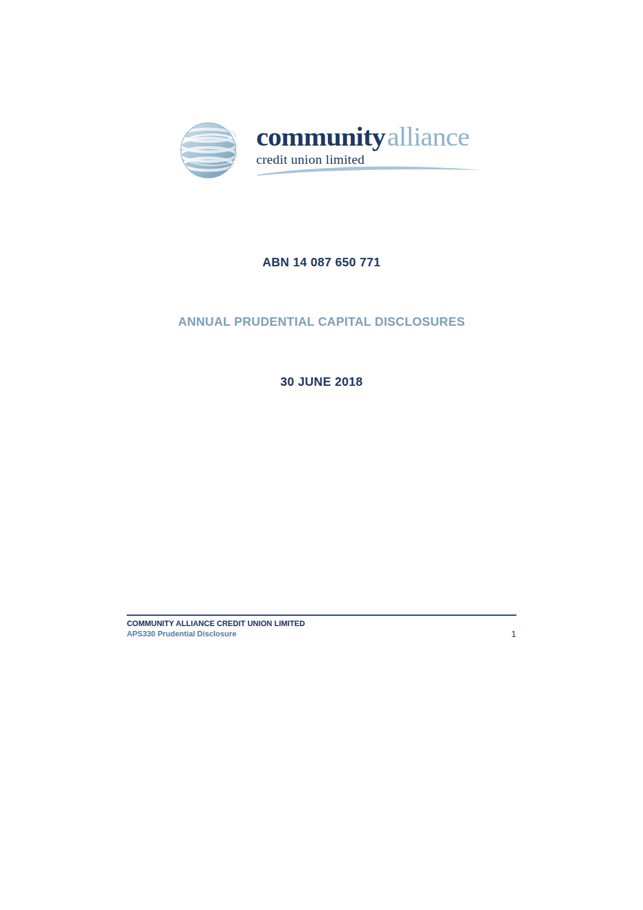community alliance
credit union limited
ABN 14 087 650 771
ANNUAL PRUDENTIAL CAPITAL DISCLOSURES
30 JUNE 2018
COMMUNITY ALLIANCE CREDIT UNION LIMITED
APS330 Prudential Disclosure
1